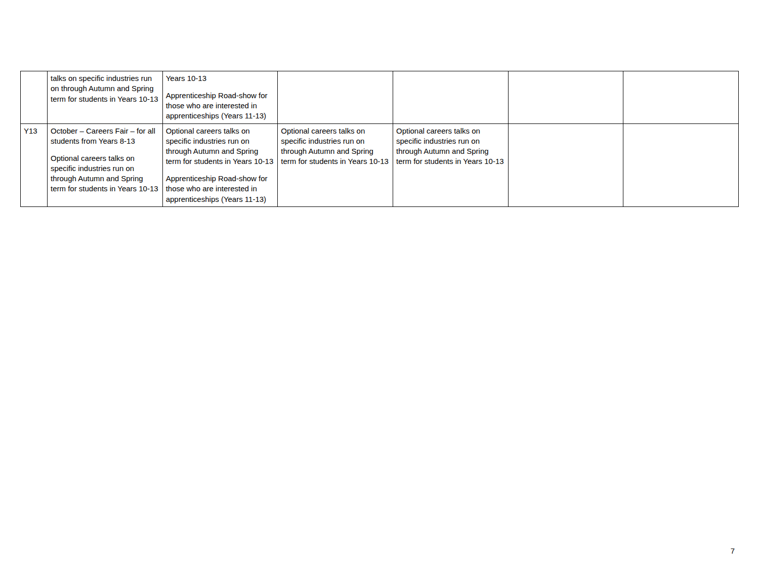| | talks on specific industries run on through Autumn and Spring term for students in Years 10-13 | Years 10-13 Apprenticeship Road-show for those who are interested in apprenticeships (Years 11-13) | | | | |
| Y13 | October – Careers Fair – for all students from Years 8-13 Optional careers talks on specific industries run on through Autumn and Spring term for students in Years 10-13 | Optional careers talks on specific industries run on through Autumn and Spring term for students in Years 10-13 Apprenticeship Road-show for those who are interested in apprenticeships (Years 11-13) | Optional careers talks on specific industries run on through Autumn and Spring term for students in Years 10-13 | Optional careers talks on specific industries run on through Autumn and Spring term for students in Years 10-13 | | |
7